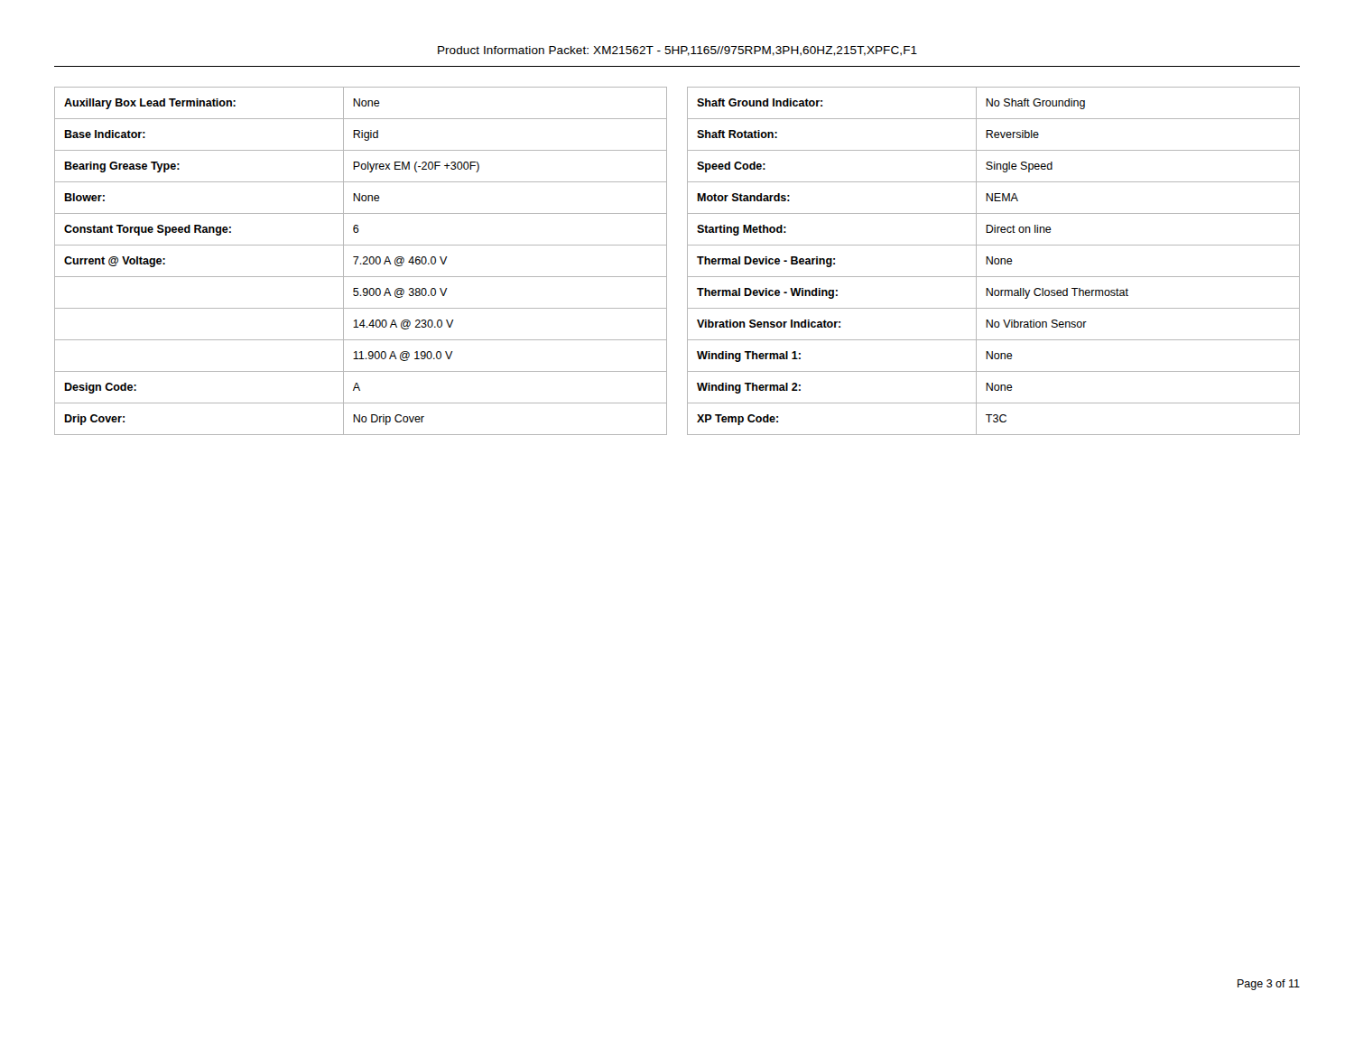Product Information Packet: XM21562T - 5HP,1165//975RPM,3PH,60HZ,215T,XPFC,F1
| Auxillary Box Lead Termination: | None |
| Base Indicator: | Rigid |
| Bearing Grease Type: | Polyrex EM (-20F +300F) |
| Blower: | None |
| Constant Torque Speed Range: | 6 |
| Current @ Voltage: | 7.200 A @ 460.0 V |
| | 5.900 A @ 380.0 V |
| | 14.400 A @ 230.0 V |
| | 11.900 A @ 190.0 V |
| Design Code: | A |
| Drip Cover: | No Drip Cover |
| Shaft Ground Indicator: | No Shaft Grounding |
| Shaft Rotation: | Reversible |
| Speed Code: | Single Speed |
| Motor Standards: | NEMA |
| Starting Method: | Direct on line |
| Thermal Device - Bearing: | None |
| Thermal Device - Winding: | Normally Closed Thermostat |
| Vibration Sensor Indicator: | No Vibration Sensor |
| Winding Thermal 1: | None |
| Winding Thermal 2: | None |
| XP Temp Code: | T3C |
Page 3 of 11